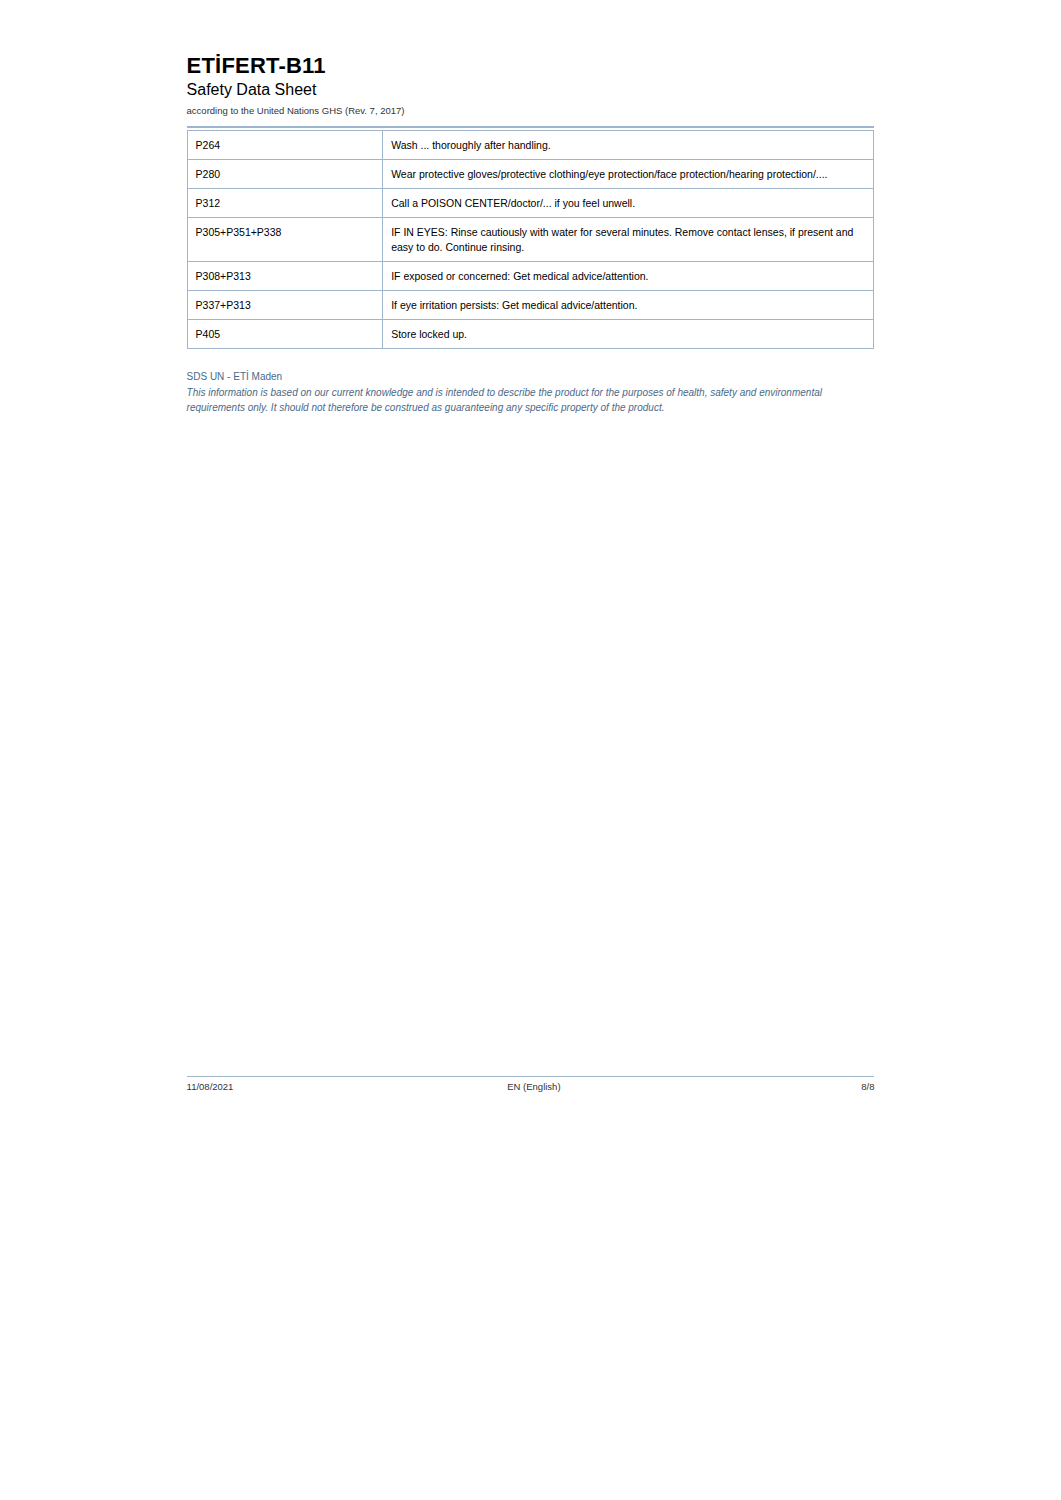ETİFERT-B11
Safety Data Sheet
according to the United Nations GHS (Rev. 7, 2017)
| P264 | Wash ... thoroughly after handling. |
| P280 | Wear protective gloves/protective clothing/eye protection/face protection/hearing protection/.... |
| P312 | Call a POISON CENTER/doctor/... if you feel unwell. |
| P305+P351+P338 | IF IN EYES: Rinse cautiously with water for several minutes. Remove contact lenses, if present and easy to do. Continue rinsing. |
| P308+P313 | IF exposed or concerned: Get medical advice/attention. |
| P337+P313 | If eye irritation persists: Get medical advice/attention. |
| P405 | Store locked up. |
SDS UN - ETİ Maden This information is based on our current knowledge and is intended to describe the product for the purposes of health, safety and environmental requirements only. It should not therefore be construed as guaranteeing any specific property of the product.
11/08/2021
EN (English)
8/8